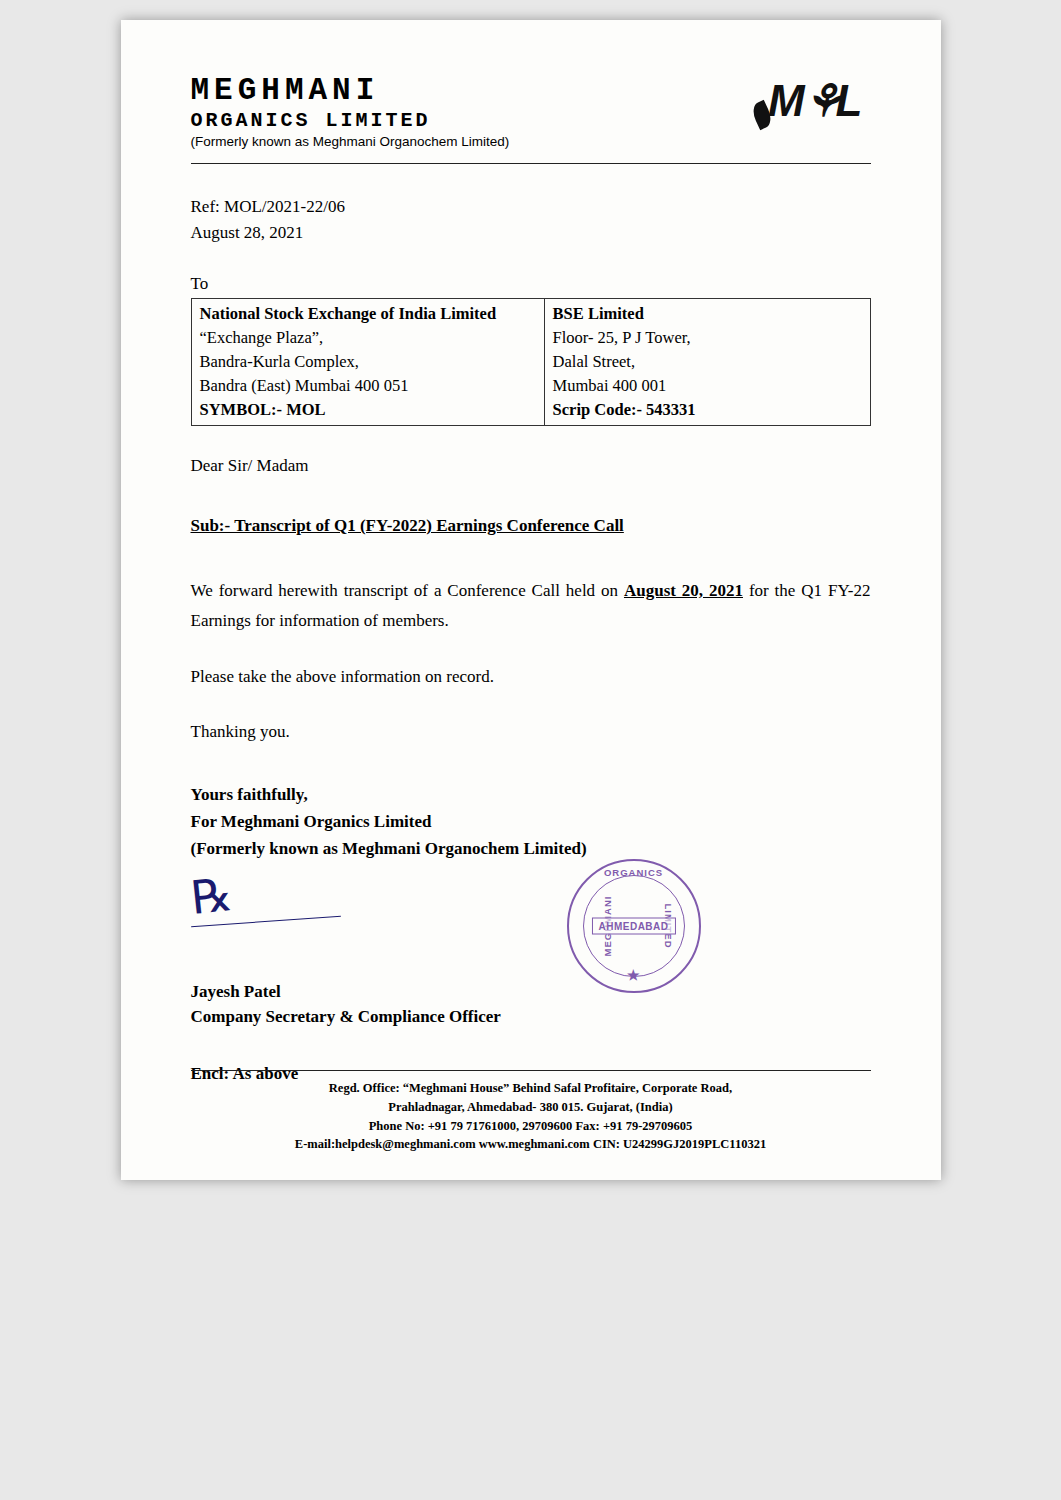MEGHMANI
ORGANICS LIMITED
(Formerly known as Meghmani Organochem Limited)
M⚘L
Ref: MOL/2021-22/06
August 28, 2021
To
| National Stock Exchange of India Limited “Exchange Plaza”, Bandra-Kurla Complex, Bandra (East) Mumbai 400 051 SYMBOL:- MOL | BSE Limited Floor- 25, P J Tower, Dalal Street, Mumbai 400 001 Scrip Code:- 543331 |
Dear Sir/ Madam
Sub:- Transcript of Q1 (FY-2022) Earnings Conference Call
We forward herewith transcript of a Conference Call held on August 20, 2021 for the Q1 FY-22 Earnings for information of members.
Please take the above information on record.
Thanking you.
Yours faithfully,
For Meghmani Organics Limited
(Formerly known as Meghmani Organochem Limited)
℞
ORGANICS
MEGHMANI
LIMITED
AHMEDABAD
★
Jayesh Patel
Company Secretary & Compliance Officer
Encl: As above
Regd. Office: “Meghmani House” Behind Safal Profitaire, Corporate Road,
Prahladnagar, Ahmedabad- 380 015. Gujarat, (India)
Phone No: +91 79 71761000, 29709600 Fax: +91 79-29709605
E-mail:helpdesk@meghmani.com www.meghmani.com CIN: U24299GJ2019PLC110321